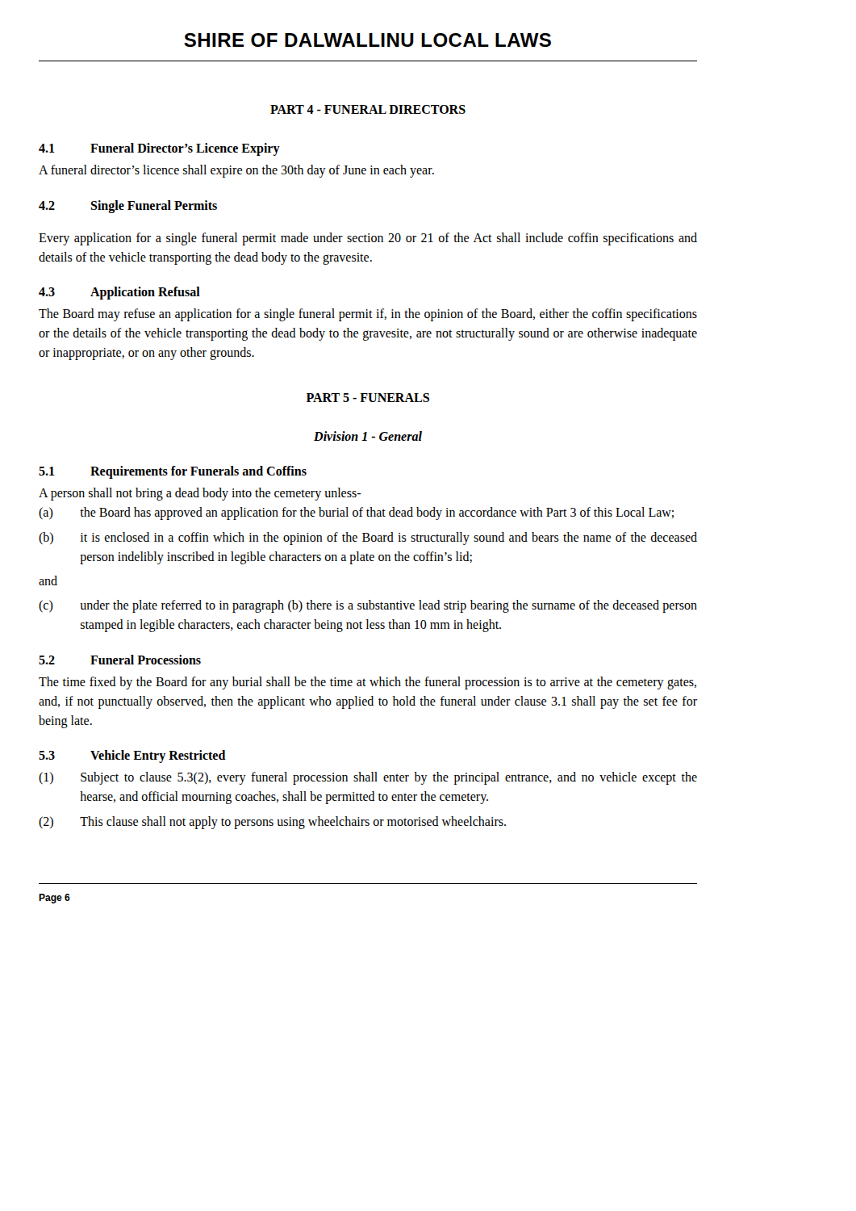SHIRE OF DALWALLINU LOCAL LAWS
PART 4 - FUNERAL DIRECTORS
4.1 Funeral Director’s Licence Expiry
A funeral director’s licence shall expire on the 30th day of June in each year.
4.2 Single Funeral Permits
Every application for a single funeral permit made under section 20 or 21 of the Act shall include coffin specifications and details of the vehicle transporting the dead body to the gravesite.
4.3 Application Refusal
The Board may refuse an application for a single funeral permit if, in the opinion of the Board, either the coffin specifications or the details of the vehicle transporting the dead body to the gravesite, are not structurally sound or are otherwise inadequate or inappropriate, or on any other grounds.
PART 5 - FUNERALS
Division 1 - General
5.1 Requirements for Funerals and Coffins
A person shall not bring a dead body into the cemetery unless-
(a) the Board has approved an application for the burial of that dead body in accordance with Part 3 of this Local Law;
(b) it is enclosed in a coffin which in the opinion of the Board is structurally sound and bears the name of the deceased person indelibly inscribed in legible characters on a plate on the coffin’s lid;
and
(c) under the plate referred to in paragraph (b) there is a substantive lead strip bearing the surname of the deceased person stamped in legible characters, each character being not less than 10 mm in height.
5.2 Funeral Processions
The time fixed by the Board for any burial shall be the time at which the funeral procession is to arrive at the cemetery gates, and, if not punctually observed, then the applicant who applied to hold the funeral under clause 3.1 shall pay the set fee for being late.
5.3 Vehicle Entry Restricted
(1) Subject to clause 5.3(2), every funeral procession shall enter by the principal entrance, and no vehicle except the hearse, and official mourning coaches, shall be permitted to enter the cemetery.
(2) This clause shall not apply to persons using wheelchairs or motorised wheelchairs.
Page 6